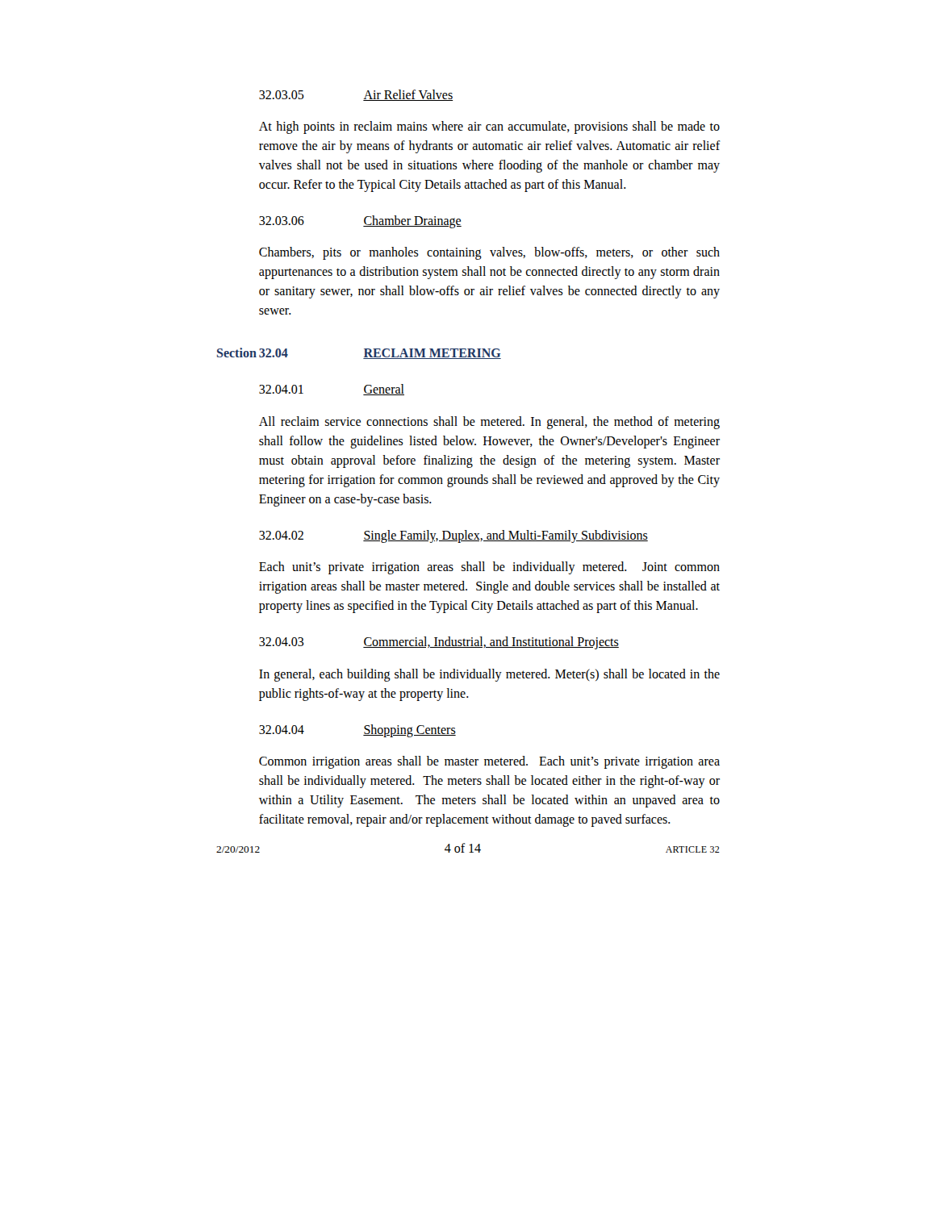32.03.05 Air Relief Valves
At high points in reclaim mains where air can accumulate, provisions shall be made to remove the air by means of hydrants or automatic air relief valves. Automatic air relief valves shall not be used in situations where flooding of the manhole or chamber may occur. Refer to the Typical City Details attached as part of this Manual.
32.03.06 Chamber Drainage
Chambers, pits or manholes containing valves, blow-offs, meters, or other such appurtenances to a distribution system shall not be connected directly to any storm drain or sanitary sewer, nor shall blow-offs or air relief valves be connected directly to any sewer.
Section 32.04 RECLAIM METERING
32.04.01 General
All reclaim service connections shall be metered. In general, the method of metering shall follow the guidelines listed below. However, the Owner's/Developer's Engineer must obtain approval before finalizing the design of the metering system. Master metering for irrigation for common grounds shall be reviewed and approved by the City Engineer on a case-by-case basis.
32.04.02 Single Family, Duplex, and Multi-Family Subdivisions
Each unit’s private irrigation areas shall be individually metered. Joint common irrigation areas shall be master metered. Single and double services shall be installed at property lines as specified in the Typical City Details attached as part of this Manual.
32.04.03 Commercial, Industrial, and Institutional Projects
In general, each building shall be individually metered. Meter(s) shall be located in the public rights-of-way at the property line.
32.04.04 Shopping Centers
Common irrigation areas shall be master metered. Each unit’s private irrigation area shall be individually metered. The meters shall be located either in the right-of-way or within a Utility Easement. The meters shall be located within an unpaved area to facilitate removal, repair and/or replacement without damage to paved surfaces.
2/20/2012 4 of 14 ARTICLE 32